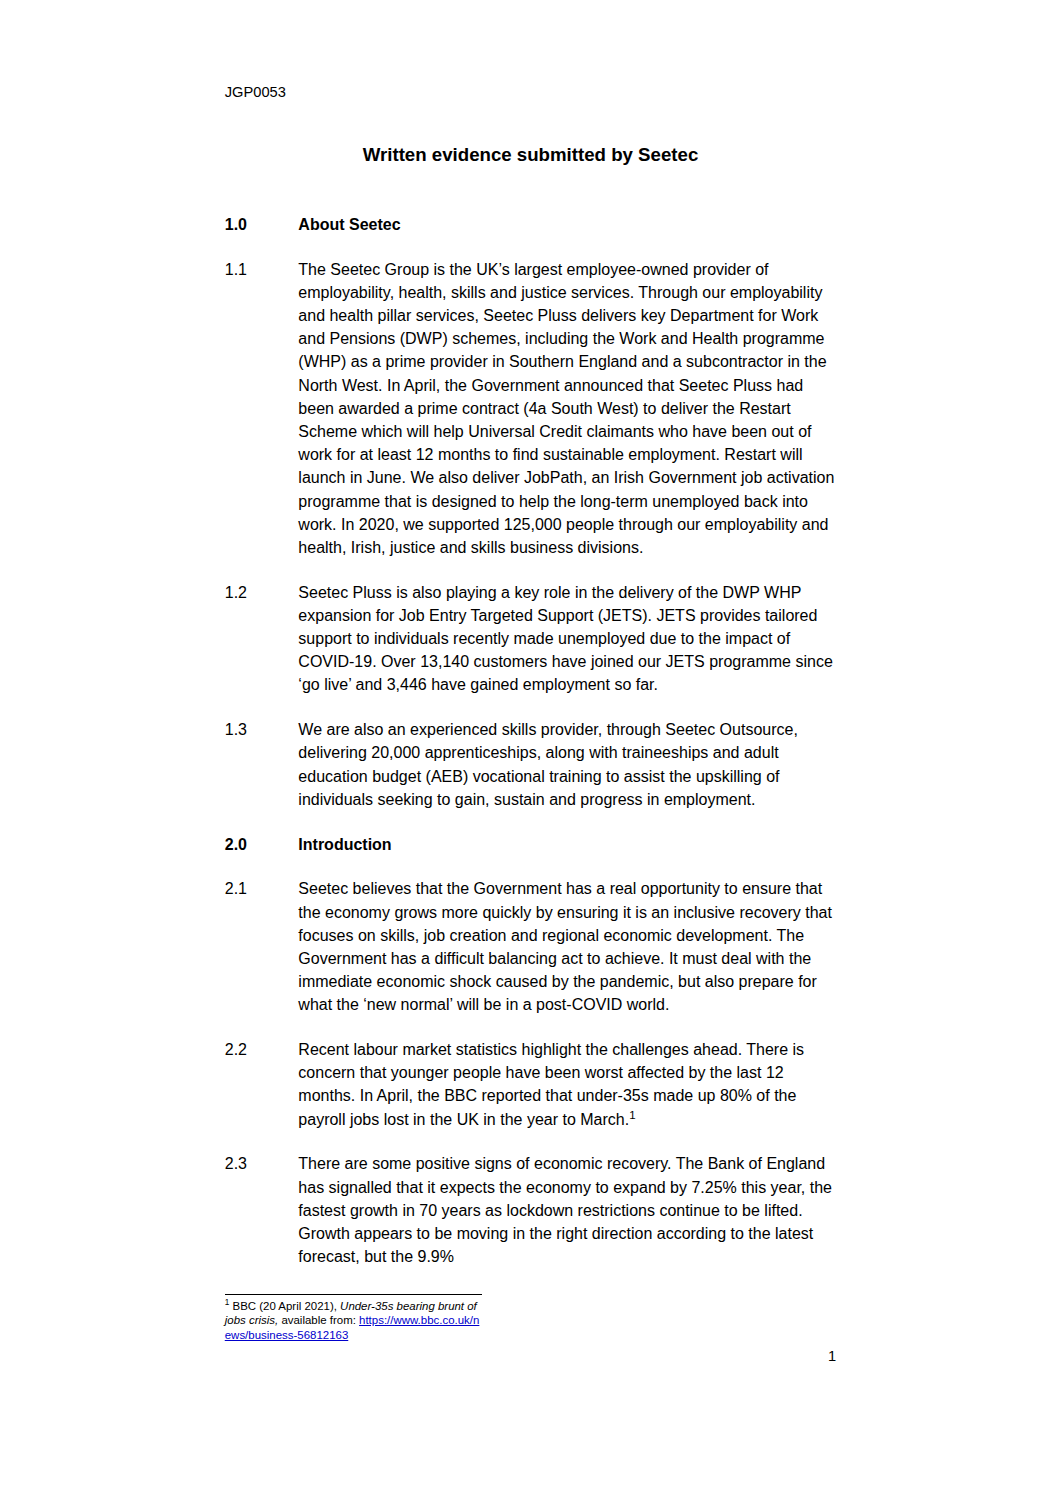JGP0053
Written evidence submitted by Seetec
1.0
About Seetec
1.1
The Seetec Group is the UK’s largest employee-owned provider of employability, health, skills and justice services. Through our employability and health pillar services, Seetec Pluss delivers key Department for Work and Pensions (DWP) schemes, including the Work and Health programme (WHP) as a prime provider in Southern England and a subcontractor in the North West. In April, the Government announced that Seetec Pluss had been awarded a prime contract (4a South West) to deliver the Restart Scheme which will help Universal Credit claimants who have been out of work for at least 12 months to find sustainable employment. Restart will launch in June. We also deliver JobPath, an Irish Government job activation programme that is designed to help the long-term unemployed back into work. In 2020, we supported 125,000 people through our employability and health, Irish, justice and skills business divisions.
1.2
Seetec Pluss is also playing a key role in the delivery of the DWP WHP expansion for Job Entry Targeted Support (JETS). JETS provides tailored support to individuals recently made unemployed due to the impact of COVID-19. Over 13,140 customers have joined our JETS programme since ‘go live’ and 3,446 have gained employment so far.
1.3
We are also an experienced skills provider, through Seetec Outsource, delivering 20,000 apprenticeships, along with traineeships and adult education budget (AEB) vocational training to assist the upskilling of individuals seeking to gain, sustain and progress in employment.
2.0
Introduction
2.1
Seetec believes that the Government has a real opportunity to ensure that the economy grows more quickly by ensuring it is an inclusive recovery that focuses on skills, job creation and regional economic development. The Government has a difficult balancing act to achieve. It must deal with the immediate economic shock caused by the pandemic, but also prepare for what the ‘new normal’ will be in a post-COVID world.
2.2
Recent labour market statistics highlight the challenges ahead. There is concern that younger people have been worst affected by the last 12 months. In April, the BBC reported that under-35s made up 80% of the payroll jobs lost in the UK in the year to March.1
2.3
There are some positive signs of economic recovery. The Bank of England has signalled that it expects the economy to expand by 7.25% this year, the fastest growth in 70 years as lockdown restrictions continue to be lifted. Growth appears to be moving in the right direction according to the latest forecast, but the 9.9%
1 BBC (20 April 2021), Under-35s bearing brunt of jobs crisis, available from: https://www.bbc.co.uk/news/business-56812163
1